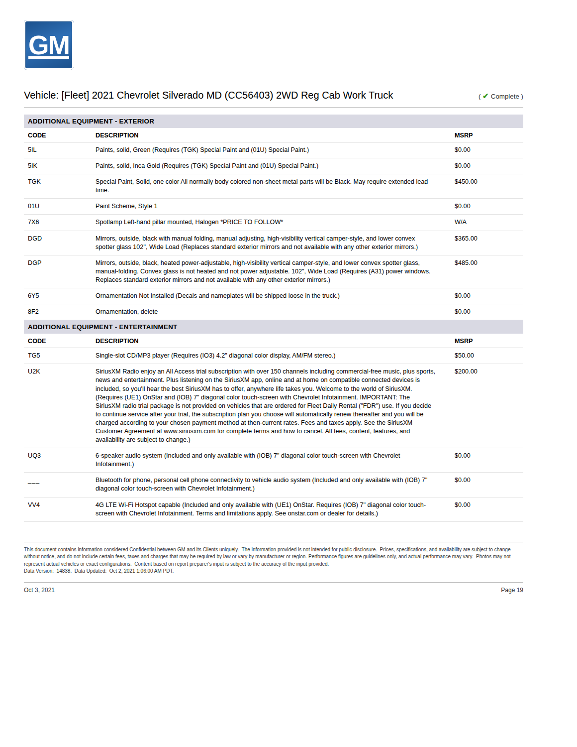GM
Vehicle: [Fleet] 2021 Chevrolet Silverado MD (CC56403) 2WD Reg Cab Work Truck
( ✔ Complete )
| ADDITIONAL EQUIPMENT - EXTERIOR |
| CODE | DESCRIPTION | MSRP |
| 5IL | Paints, solid, Green (Requires (TGK) Special Paint and (01U) Special Paint.) | $0.00 |
| 5IK | Paints, solid, Inca Gold (Requires (TGK) Special Paint and (01U) Special Paint.) | $0.00 |
| TGK | Special Paint, Solid, one color All normally body colored non-sheet metal parts will be Black. May require extended lead time. | $450.00 |
| 01U | Paint Scheme, Style 1 | $0.00 |
| 7X6 | Spotlamp Left-hand pillar mounted, Halogen *PRICE TO FOLLOW* | W/A |
| DGD | Mirrors, outside, black with manual folding, manual adjusting, high-visibility vertical camper-style, and lower convex spotter glass 102", Wide Load (Replaces standard exterior mirrors and not available with any other exterior mirrors.) | $365.00 |
| DGP | Mirrors, outside, black, heated power-adjustable, high-visibility vertical camper-style, and lower convex spotter glass, manual-folding. Convex glass is not heated and not power adjustable. 102", Wide Load (Requires (A31) power windows. Replaces standard exterior mirrors and not available with any other exterior mirrors.) | $485.00 |
| 6Y5 | Ornamentation Not Installed (Decals and nameplates will be shipped loose in the truck.) | $0.00 |
| 8F2 | Ornamentation, delete | $0.00 |
| ADDITIONAL EQUIPMENT - ENTERTAINMENT |
| CODE | DESCRIPTION | MSRP |
| TG5 | Single-slot CD/MP3 player (Requires (IO3) 4.2" diagonal color display, AM/FM stereo.) | $50.00 |
| U2K | SiriusXM Radio enjoy an All Access trial subscription with over 150 channels including commercial-free music, plus sports, news and entertainment. Plus listening on the SiriusXM app, online and at home on compatible connected devices is included, so you'll hear the best SiriusXM has to offer, anywhere life takes you. Welcome to the world of SiriusXM. (Requires (UE1) OnStar and (IOB) 7" diagonal color touch-screen with Chevrolet Infotainment. IMPORTANT: The SiriusXM radio trial package is not provided on vehicles that are ordered for Fleet Daily Rental ("FDR") use. If you decide to continue service after your trial, the subscription plan you choose will automatically renew thereafter and you will be charged according to your chosen payment method at then-current rates. Fees and taxes apply. See the SiriusXM Customer Agreement at www.siriusxm.com for complete terms and how to cancel. All fees, content, features, and availability are subject to change.) | $200.00 |
| UQ3 | 6-speaker audio system (Included and only available with (IOB) 7" diagonal color touch-screen with Chevrolet Infotainment.) | $0.00 |
| ___ | Bluetooth for phone, personal cell phone connectivity to vehicle audio system (Included and only available with (IOB) 7" diagonal color touch-screen with Chevrolet Infotainment.) | $0.00 |
| VV4 | 4G LTE Wi-Fi Hotspot capable (Included and only available with (UE1) OnStar. Requires (IOB) 7" diagonal color touch-screen with Chevrolet Infotainment. Terms and limitations apply. See onstar.com or dealer for details.) | $0.00 |
This document contains information considered Confidential between GM and its Clients uniquely. The information provided is not intended for public disclosure. Prices, specifications, and availability are subject to change without notice, and do not include certain fees, taxes and charges that may be required by law or vary by manufacturer or region. Performance figures are guidelines only, and actual performance may vary. Photos may not represent actual vehicles or exact configurations. Content based on report preparer's input is subject to the accuracy of the input provided.
Data Version: 14838. Data Updated: Oct 2, 2021 1:06:00 AM PDT.
Oct 3, 2021
Page 19